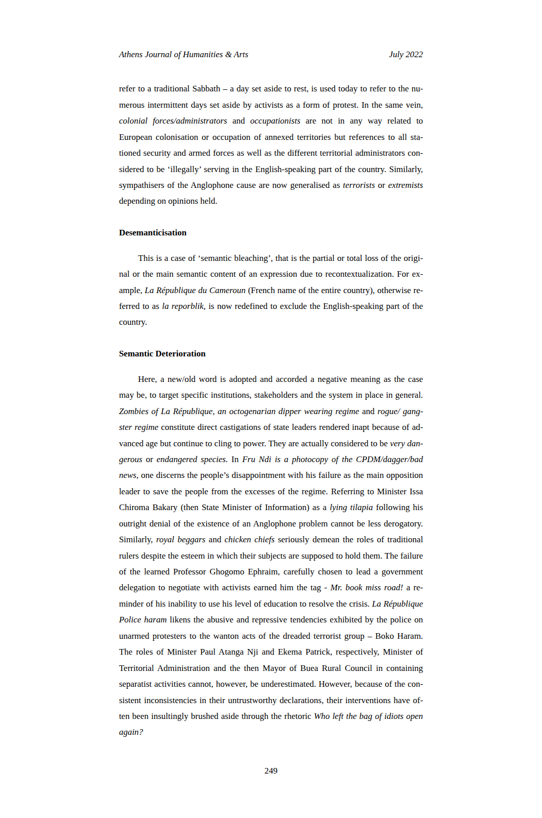Athens Journal of Humanities & Arts July 2022
refer to a traditional Sabbath – a day set aside to rest, is used today to refer to the numerous intermittent days set aside by activists as a form of protest. In the same vein, colonial forces/administrators and occupationists are not in any way related to European colonisation or occupation of annexed territories but references to all stationed security and armed forces as well as the different territorial administrators considered to be ‘illegally’ serving in the English-speaking part of the country. Similarly, sympathisers of the Anglophone cause are now generalised as terrorists or extremists depending on opinions held.
Desemanticisation
This is a case of ‘semantic bleaching’, that is the partial or total loss of the original or the main semantic content of an expression due to recontextualization. For example, La République du Cameroun (French name of the entire country), otherwise referred to as la reporblik, is now redefined to exclude the English-speaking part of the country.
Semantic Deterioration
Here, a new/old word is adopted and accorded a negative meaning as the case may be, to target specific institutions, stakeholders and the system in place in general. Zombies of La République, an octogenarian dipper wearing regime and rogue/ gangster regime constitute direct castigations of state leaders rendered inapt because of advanced age but continue to cling to power. They are actually considered to be very dangerous or endangered species. In Fru Ndi is a photocopy of the CPDM/dagger/bad news, one discerns the people’s disappointment with his failure as the main opposition leader to save the people from the excesses of the regime. Referring to Minister Issa Chiroma Bakary (then State Minister of Information) as a lying tilapia following his outright denial of the existence of an Anglophone problem cannot be less derogatory. Similarly, royal beggars and chicken chiefs seriously demean the roles of traditional rulers despite the esteem in which their subjects are supposed to hold them. The failure of the learned Professor Ghogomo Ephraim, carefully chosen to lead a government delegation to negotiate with activists earned him the tag - Mr. book miss road! a reminder of his inability to use his level of education to resolve the crisis. La République Police haram likens the abusive and repressive tendencies exhibited by the police on unarmed protesters to the wanton acts of the dreaded terrorist group – Boko Haram. The roles of Minister Paul Atanga Nji and Ekema Patrick, respectively, Minister of Territorial Administration and the then Mayor of Buea Rural Council in containing separatist activities cannot, however, be underestimated. However, because of the consistent inconsistencies in their untrustworthy declarations, their interventions have often been insultingly brushed aside through the rhetoric Who left the bag of idiots open again?
249